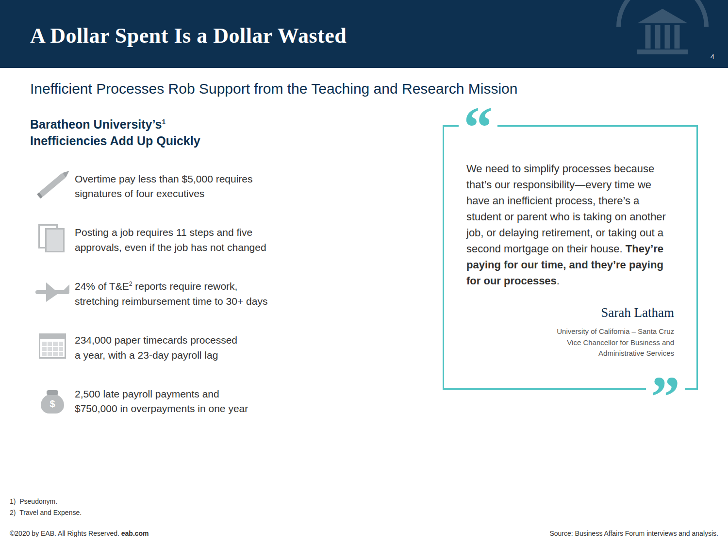A Dollar Spent Is a Dollar Wasted
4
Inefficient Processes Rob Support from the Teaching and Research Mission
Baratheon University’s1
Inefficiencies Add Up Quickly
Overtime pay less than $5,000 requires
signatures of four executives
Posting a job requires 11 steps and five
approvals, even if the job has not changed
24% of T&E2 reports require rework,
stretching reimbursement time to 30+ days
234,000 paper timecards processed
a year, with a 23-day payroll lag
$
2,500 late payroll payments and
$750,000 in overpayments in one year
“
We need to simplify processes because that’s our responsibility—every time we have an inefficient process, there’s a student or parent who is taking on another job, or delaying retirement, or taking out a second mortgage on their house. They’re paying for our time, and they’re paying for our processes.
Sarah Latham
University of California – Santa Cruz
Vice Chancellor for Business and
Administrative Services
”
1) Pseudonym.
2) Travel and Expense.
©2020 by EAB. All Rights Reserved. eab.com
Source: Business Affairs Forum interviews and analysis.